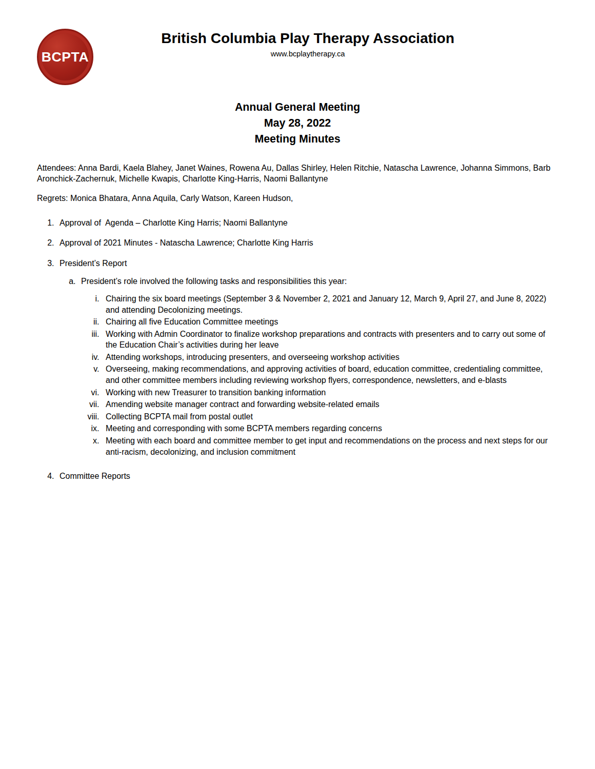BCPTA
British Columbia Play Therapy Association
www.bcplaytherapy.ca
Annual General Meeting
May 28, 2022
Meeting Minutes
Attendees: Anna Bardi, Kaela Blahey, Janet Waines, Rowena Au, Dallas Shirley, Helen Ritchie, Natascha Lawrence, Johanna Simmons, Barb Aronchick-Zachernuk, Michelle Kwapis, Charlotte King-Harris, Naomi Ballantyne
Regrets: Monica Bhatara, Anna Aquila, Carly Watson, Kareen Hudson,
Approval of Agenda – Charlotte King Harris; Naomi Ballantyne
Approval of 2021 Minutes - Natascha Lawrence; Charlotte King Harris
President’s Report
President’s role involved the following tasks and responsibilities this year:
Chairing the six board meetings (September 3 & November 2, 2021 and January 12, March 9, April 27, and June 8, 2022) and attending Decolonizing meetings.
Chairing all five Education Committee meetings
Working with Admin Coordinator to finalize workshop preparations and contracts with presenters and to carry out some of the Education Chair’s activities during her leave
Attending workshops, introducing presenters, and overseeing workshop activities
Overseeing, making recommendations, and approving activities of board, education committee, credentialing committee, and other committee members including reviewing workshop flyers, correspondence, newsletters, and e-blasts
Working with new Treasurer to transition banking information
Amending website manager contract and forwarding website-related emails
Collecting BCPTA mail from postal outlet
Meeting and corresponding with some BCPTA members regarding concerns
Meeting with each board and committee member to get input and recommendations on the process and next steps for our anti-racism, decolonizing, and inclusion commitment
Committee Reports